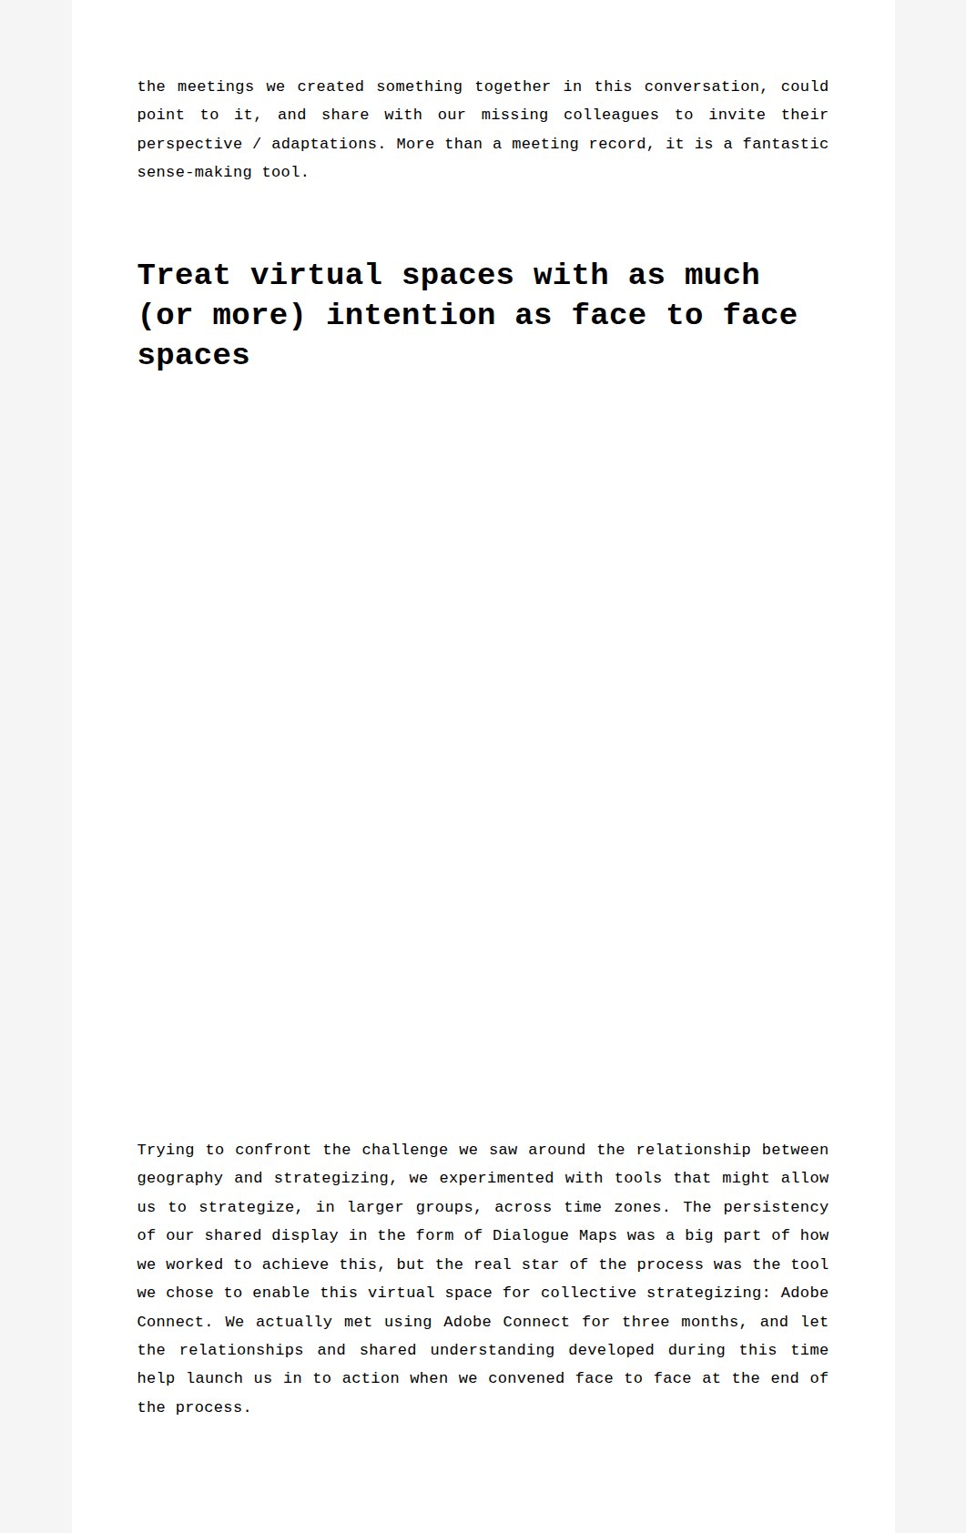the meetings we created something together in this conversation, could point to it, and share with our missing colleagues to invite their perspective / adaptations. More than a meeting record, it is a fantastic sense-making tool.
Treat virtual spaces with as much (or more) intention as face to face spaces
Illustrated summary of the project's working process, combining a hand-lettered dialogue map with screenshots of Adobe Connect video calls.
Trying to confront the challenge we saw around the relationship between geography and strategizing, we experimented with tools that might allow us to strategize, in larger groups, across time zones. The persistency of our shared display in the form of Dialogue Maps was a big part of how we worked to achieve this, but the real star of the process was the tool we chose to enable this virtual space for collective strategizing: Adobe Connect. We actually met using Adobe Connect for three months, and let the relationships and shared understanding developed during this time help launch us in to action when we convened face to face at the end of the process.